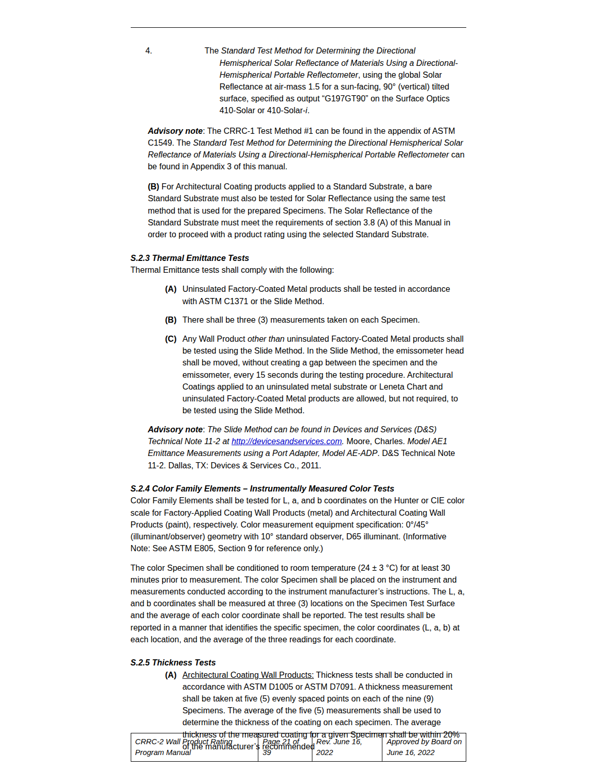4. The Standard Test Method for Determining the Directional Hemispherical Solar Reflectance of Materials Using a Directional-Hemispherical Portable Reflectometer, using the global Solar Reflectance at air-mass 1.5 for a sun-facing, 90° (vertical) tilted surface, specified as output “G197GT90” on the Surface Optics 410-Solar or 410-Solar-i.
Advisory note: The CRRC-1 Test Method #1 can be found in the appendix of ASTM C1549. The Standard Test Method for Determining the Directional Hemispherical Solar Reflectance of Materials Using a Directional-Hemispherical Portable Reflectometer can be found in Appendix 3 of this manual.
(B) For Architectural Coating products applied to a Standard Substrate, a bare Standard Substrate must also be tested for Solar Reflectance using the same test method that is used for the prepared Specimens. The Solar Reflectance of the Standard Substrate must meet the requirements of section 3.8 (A) of this Manual in order to proceed with a product rating using the selected Standard Substrate.
S.2.3 Thermal Emittance Tests
Thermal Emittance tests shall comply with the following:
(A) Uninsulated Factory-Coated Metal products shall be tested in accordance with ASTM C1371 or the Slide Method.
(B) There shall be three (3) measurements taken on each Specimen.
(C) Any Wall Product other than uninsulated Factory-Coated Metal products shall be tested using the Slide Method. In the Slide Method, the emissometer head shall be moved, without creating a gap between the specimen and the emissometer, every 15 seconds during the testing procedure. Architectural Coatings applied to an uninsulated metal substrate or Leneta Chart and uninsulated Factory-Coated Metal products are allowed, but not required, to be tested using the Slide Method.
Advisory note: The Slide Method can be found in Devices and Services (D&S) Technical Note 11-2 at http://devicesandservices.com. Moore, Charles. Model AE1 Emittance Measurements using a Port Adapter, Model AE-ADP. D&S Technical Note 11-2. Dallas, TX: Devices & Services Co., 2011.
S.2.4 Color Family Elements – Instrumentally Measured Color Tests
Color Family Elements shall be tested for L, a, and b coordinates on the Hunter or CIE color scale for Factory-Applied Coating Wall Products (metal) and Architectural Coating Wall Products (paint), respectively. Color measurement equipment specification: 0°/45° (illuminant/observer) geometry with 10° standard observer, D65 illuminant. (Informative Note: See ASTM E805, Section 9 for reference only.)
The color Specimen shall be conditioned to room temperature (24 ± 3 °C) for at least 30 minutes prior to measurement. The color Specimen shall be placed on the instrument and measurements conducted according to the instrument manufacturer’s instructions. The L, a, and b coordinates shall be measured at three (3) locations on the Specimen Test Surface and the average of each color coordinate shall be reported. The test results shall be reported in a manner that identifies the specific specimen, the color coordinates (L, a, b) at each location, and the average of the three readings for each coordinate.
S.2.5 Thickness Tests
(A) Architectural Coating Wall Products: Thickness tests shall be conducted in accordance with ASTM D1005 or ASTM D7091. A thickness measurement shall be taken at five (5) evenly spaced points on each of the nine (9) Specimens. The average of the five (5) measurements shall be used to determine the thickness of the coating on each specimen. The average thickness of the measured coating for a given Specimen shall be within 20% of the manufacturer’s recommended
| CRRC-2 Wall Product Rating Program Manual | Page 21 of 39 | Rev. June 16, 2022 | Approved by Board on June 16, 2022 |